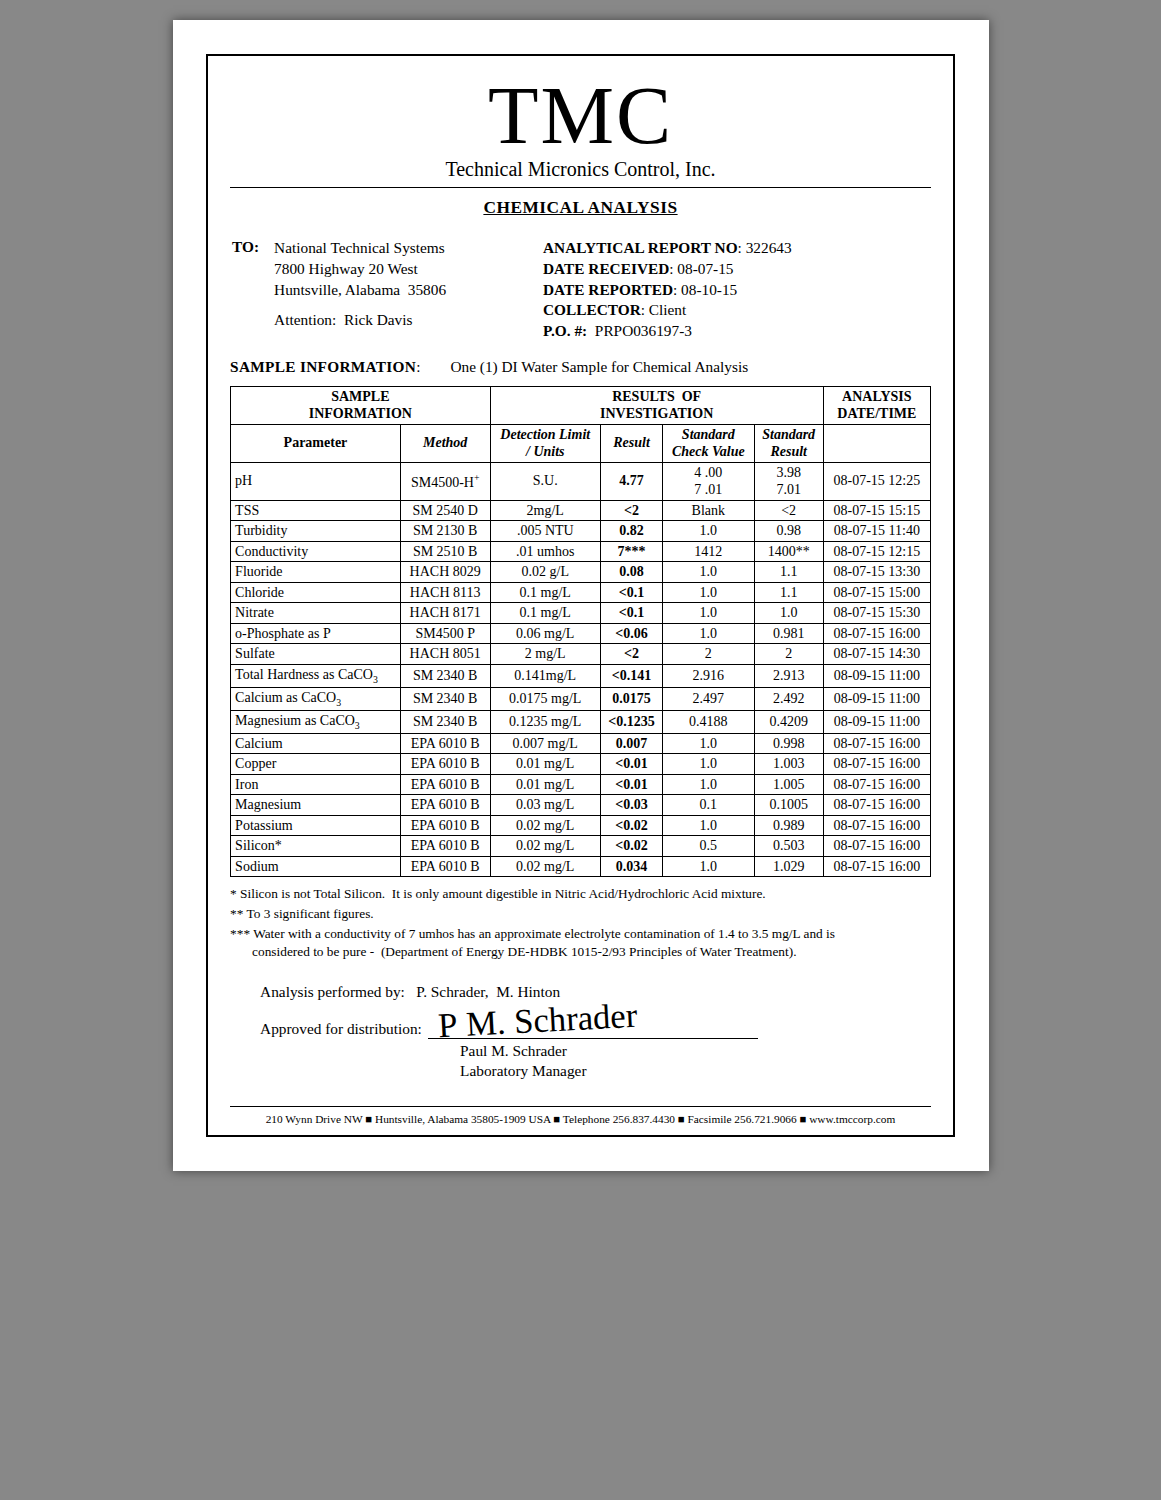TMC
Technical Micronics Control, Inc.
CHEMICAL ANALYSIS
| TO: | National Technical Systems 7800 Highway 20 West Huntsville, Alabama 35806 Attention: Rick Davis | ANALYTICAL REPORT NO : 322643 DATE RECEIVED : 08-07-15 DATE REPORTED : 08-10-15 COLLECTOR : Client P.O. #: PRPO036197-3 |
SAMPLE INFORMATION:One (1) DI Water Sample for Chemical Analysis
| SAMPLE INFORMATION | RESULTS OF INVESTIGATION | ANALYSIS DATE/TIME |
| --- | --- | --- |
| Parameter | Method | Detection Limit / Units | Result | Standard Check Value | Standard Result | |
| pH | SM4500-H + | S.U. | 4.77 | 4 .00 7 .01 | 3.98 7.01 | 08-07-15 12:25 |
| TSS | SM 2540 D | 2mg/L | <2 | Blank | <2 | 08-07-15 15:15 |
| Turbidity | SM 2130 B | .005 NTU | 0.82 | 1.0 | 0.98 | 08-07-15 11:40 |
| Conductivity | SM 2510 B | .01 umhos | 7*** | 1412 | 1400** | 08-07-15 12:15 |
| Fluoride | HACH 8029 | 0.02 g/L | 0.08 | 1.0 | 1.1 | 08-07-15 13:30 |
| Chloride | HACH 8113 | 0.1 mg/L | <0.1 | 1.0 | 1.1 | 08-07-15 15:00 |
| Nitrate | HACH 8171 | 0.1 mg/L | <0.1 | 1.0 | 1.0 | 08-07-15 15:30 |
| o-Phosphate as P | SM4500 P | 0.06 mg/L | <0.06 | 1.0 | 0.981 | 08-07-15 16:00 |
| Sulfate | HACH 8051 | 2 mg/L | <2 | 2 | 2 | 08-07-15 14:30 |
| Total Hardness as CaCO 3 | SM 2340 B | 0.141mg/L | <0.141 | 2.916 | 2.913 | 08-09-15 11:00 |
| Calcium as CaCO 3 | SM 2340 B | 0.0175 mg/L | 0.0175 | 2.497 | 2.492 | 08-09-15 11:00 |
| Magnesium as CaCO 3 | SM 2340 B | 0.1235 mg/L | <0.1235 | 0.4188 | 0.4209 | 08-09-15 11:00 |
| Calcium | EPA 6010 B | 0.007 mg/L | 0.007 | 1.0 | 0.998 | 08-07-15 16:00 |
| Copper | EPA 6010 B | 0.01 mg/L | <0.01 | 1.0 | 1.003 | 08-07-15 16:00 |
| Iron | EPA 6010 B | 0.01 mg/L | <0.01 | 1.0 | 1.005 | 08-07-15 16:00 |
| Magnesium | EPA 6010 B | 0.03 mg/L | <0.03 | 0.1 | 0.1005 | 08-07-15 16:00 |
| Potassium | EPA 6010 B | 0.02 mg/L | <0.02 | 1.0 | 0.989 | 08-07-15 16:00 |
| Silicon* | EPA 6010 B | 0.02 mg/L | <0.02 | 0.5 | 0.503 | 08-07-15 16:00 |
| Sodium | EPA 6010 B | 0.02 mg/L | 0.034 | 1.0 | 1.029 | 08-07-15 16:00 |
* Silicon is not Total Silicon. It is only amount digestible in Nitric Acid/Hydrochloric Acid mixture.
** To 3 significant figures.
*** Water with a conductivity of 7 umhos has an approximate electrolyte contamination of 1.4 to 3.5 mg/L and is considered to be pure - (Department of Energy DE-HDBK 1015-2/93 Principles of Water Treatment).
Analysis performed by: P. Schrader, M. Hinton
Approved for distribution:P M. Schrader
Paul M. Schrader
Laboratory Manager
210 Wynn Drive NW ■ Huntsville, Alabama 35805-1909 USA ■ Telephone 256.837.4430 ■ Facsimile 256.721.9066 ■ www.tmccorp.com